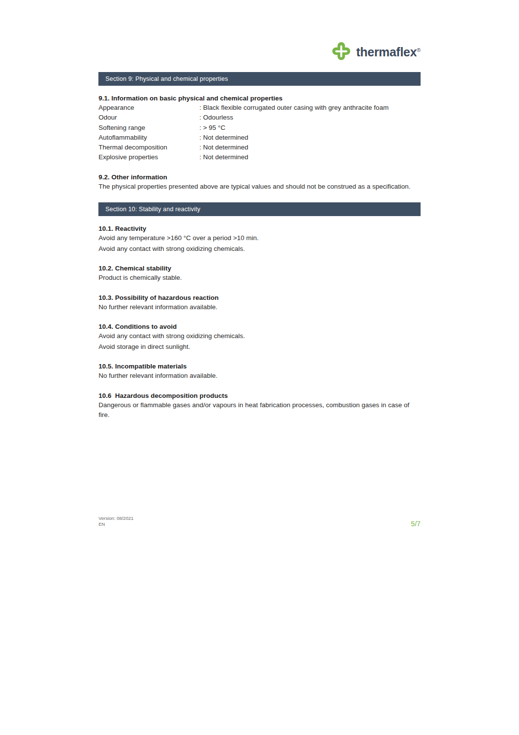thermaflex®
Section 9: Physical and chemical properties
9.1. Information on basic physical and chemical properties
| Appearance | : Black flexible corrugated outer casing with grey anthracite foam |
| Odour | : Odourless |
| Softening range | : > 95 °C |
| Autoflammability | : Not determined |
| Thermal decomposition | : Not determined |
| Explosive properties | : Not determined |
9.2. Other information
The physical properties presented above are typical values and should not be construed as a specification.
Section 10: Stability and reactivity
10.1. Reactivity
Avoid any temperature >160 °C over a period >10 min.
Avoid any contact with strong oxidizing chemicals.
10.2. Chemical stability
Product is chemically stable.
10.3. Possibility of hazardous reaction
No further relevant information available.
10.4. Conditions to avoid
Avoid any contact with strong oxidizing chemicals.
Avoid storage in direct sunlight.
10.5. Incompatible materials
No further relevant information available.
10.6 Hazardous decomposition products
Dangerous or flammable gases and/or vapours in heat fabrication processes, combustion gases in case of fire.
Version: 08/2021
EN
5/7